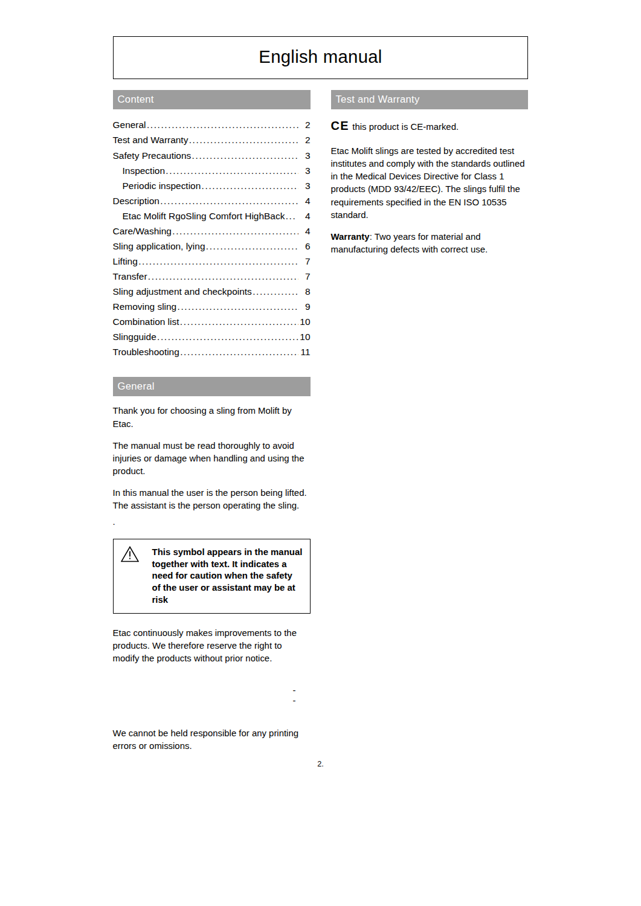English manual
Content
General .................................................. 2
Test and Warranty ..................................... 2
Safety Precautions .................................... 3
Inspection ................................................ 3
Periodic inspection .................................. 3
Description .............................................. 4
Etac Molift RgoSling Comfort HighBack ... 4
Care/Washing .......................................... 4
Sling application, lying .............................. 6
Lifting ..................................................... 7
Transfer .................................................. 7
Sling adjustment and checkpoints .............. 8
Removing sling ......................................... 9
Combination list ....................................... 10
Slingguide .............................................. 10
Troubleshooting ...................................... 11
General
Thank you for choosing a sling from Molift by Etac.
The manual must be read thoroughly to avoid injuries or damage when handling and using the product.
In this manual the user is the person being lifted. The assistant is the person operating the sling.
.
This symbol appears in the manual together with text. It indicates a need for caution when the safety of the user or assistant may be at risk
Etac continuously makes improvements to the products. We therefore reserve the right to modify the products without prior notice.
-
-
We cannot be held responsible for any printing errors or omissions.
Test and Warranty
C E this product is CE-marked.
Etac Molift slings are tested by accredited test institutes and comply with the standards outlined in the Medical Devices Directive for Class 1 products (MDD 93/42/EEC). The slings fulfil the requirements specified in the EN ISO 10535 standard.
Warranty: Two years for material and manufacturing defects with correct use.
2.